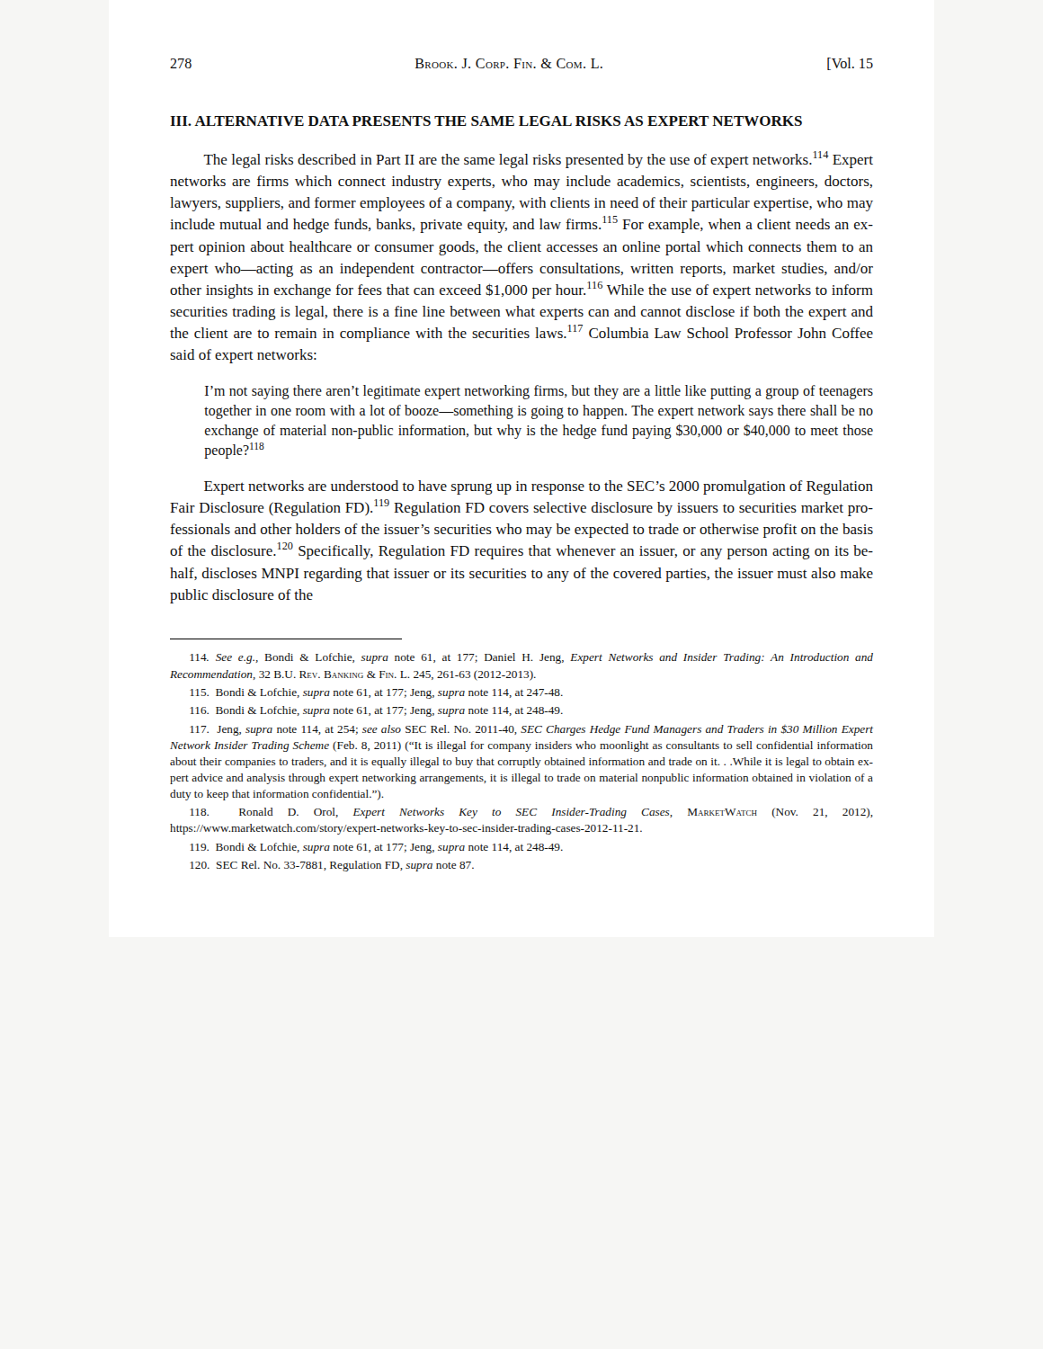278 Brook. J. Corp. Fin. & Com. L. [Vol. 15
III. Alternative Data Presents the Same Legal Risks as Expert Networks
The legal risks described in Part II are the same legal risks presented by the use of expert networks.114 Expert networks are firms which connect industry experts, who may include academics, scientists, engineers, doctors, lawyers, suppliers, and former employees of a company, with clients in need of their particular expertise, who may include mutual and hedge funds, banks, private equity, and law firms.115 For example, when a client needs an expert opinion about healthcare or consumer goods, the client accesses an online portal which connects them to an expert who—acting as an independent contractor—offers consultations, written reports, market studies, and/or other insights in exchange for fees that can exceed $1,000 per hour.116 While the use of expert networks to inform securities trading is legal, there is a fine line between what experts can and cannot disclose if both the expert and the client are to remain in compliance with the securities laws.117 Columbia Law School Professor John Coffee said of expert networks:
I’m not saying there aren’t legitimate expert networking firms, but they are a little like putting a group of teenagers together in one room with a lot of booze—something is going to happen. The expert network says there shall be no exchange of material non-public information, but why is the hedge fund paying $30,000 or $40,000 to meet those people?118
Expert networks are understood to have sprung up in response to the SEC’s 2000 promulgation of Regulation Fair Disclosure (Regulation FD).119 Regulation FD covers selective disclosure by issuers to securities market professionals and other holders of the issuer’s securities who may be expected to trade or otherwise profit on the basis of the disclosure.120 Specifically, Regulation FD requires that whenever an issuer, or any person acting on its behalf, discloses MNPI regarding that issuer or its securities to any of the covered parties, the issuer must also make public disclosure of the
114. See e.g., Bondi & Lofchie, supra note 61, at 177; Daniel H. Jeng, Expert Networks and Insider Trading: An Introduction and Recommendation, 32 B.U. Rev. Banking & Fin. L. 245, 261-63 (2012-2013).
115. Bondi & Lofchie, supra note 61, at 177; Jeng, supra note 114, at 247-48.
116. Bondi & Lofchie, supra note 61, at 177; Jeng, supra note 114, at 248-49.
117. Jeng, supra note 114, at 254; see also SEC Rel. No. 2011-40, SEC Charges Hedge Fund Managers and Traders in $30 Million Expert Network Insider Trading Scheme (Feb. 8, 2011) (“It is illegal for company insiders who moonlight as consultants to sell confidential information about their companies to traders, and it is equally illegal to buy that corruptly obtained information and trade on it. . .While it is legal to obtain expert advice and analysis through expert networking arrangements, it is illegal to trade on material nonpublic information obtained in violation of a duty to keep that information confidential.”).
118. Ronald D. Orol, Expert Networks Key to SEC Insider-Trading Cases, MarketWatch (Nov. 21, 2012), https://www.marketwatch.com/story/expert-networks-key-to-sec-insider-trading-cases-2012-11-21.
119. Bondi & Lofchie, supra note 61, at 177; Jeng, supra note 114, at 248-49.
120. SEC Rel. No. 33-7881, Regulation FD, supra note 87.